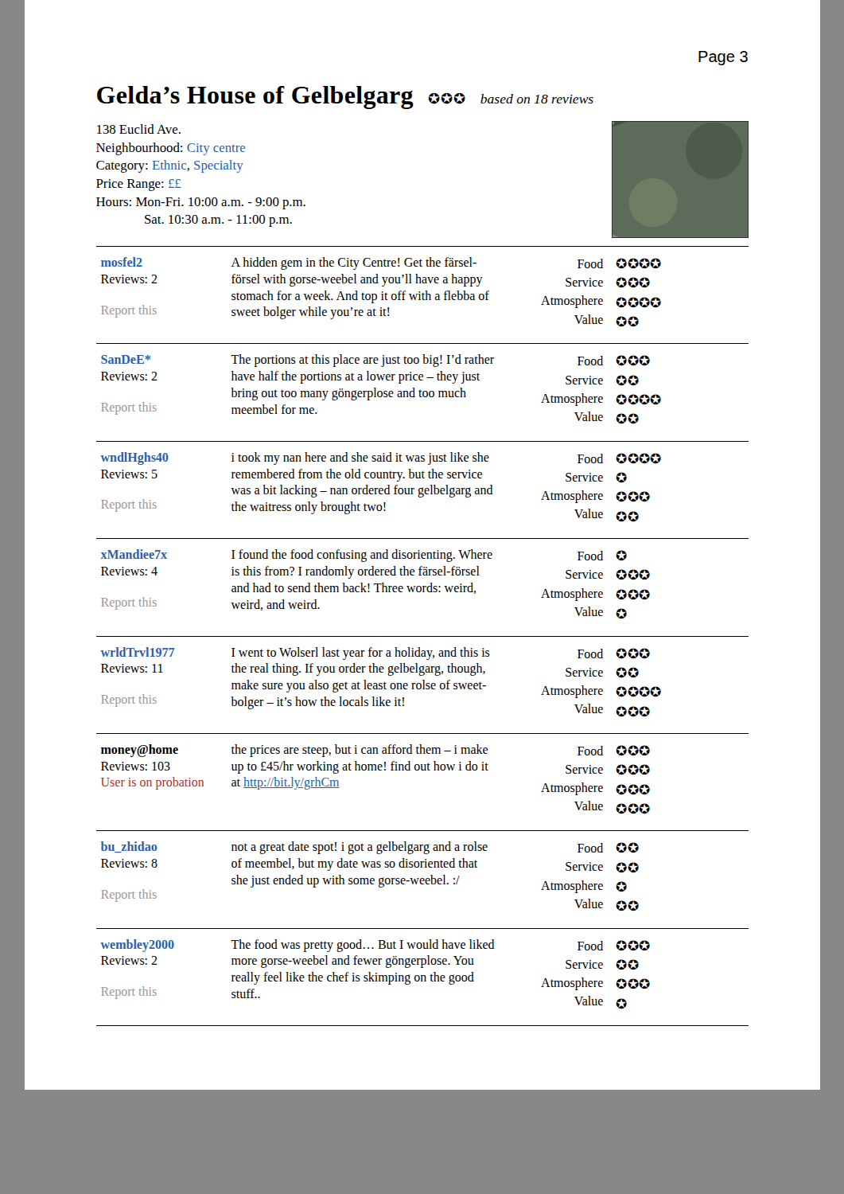Page 3
Gelda’s House of Gelbelgarg
✪✪✪ based on 18 reviews
138 Euclid Ave.
Neighbourhood: City centre
Category: Ethnic, Specialty
Price Range: ££
Hours: Mon-Fri. 10:00 a.m. - 9:00 p.m.
Sat. 10:30 a.m. - 11:00 p.m.
| mosfel2 Reviews: 2 Report this | A hidden gem in the City Centre! Get the färsel-försel with gorse-weebel and you’ll have a happy stomach for a week. And top it off with a flebba of sweet bolger while you’re at it! | Food Service Atmosphere Value | ✪✪✪✪ ✪✪✪ ✪✪✪✪ ✪✪ |
| SanDeE* Reviews: 2 Report this | The portions at this place are just too big! I’d rather have half the portions at a lower price – they just bring out too many göngerplose and too much meembel for me. | Food Service Atmosphere Value | ✪✪✪ ✪✪ ✪✪✪✪ ✪✪ |
| wndlHghs40 Reviews: 5 Report this | i took my nan here and she said it was just like she remembered from the old country. but the service was a bit lacking – nan ordered four gelbelgarg and the waitress only brought two! | Food Service Atmosphere Value | ✪✪✪✪ ✪ ✪✪✪ ✪✪ |
| xMandiee7x Reviews: 4 Report this | I found the food confusing and disorienting. Where is this from? I randomly ordered the färsel-försel and had to send them back! Three words: weird, weird, and weird. | Food Service Atmosphere Value | ✪ ✪✪✪ ✪✪✪ ✪ |
| wrldTrvl1977 Reviews: 11 Report this | I went to Wolserl last year for a holiday, and this is the real thing. If you order the gelbelgarg, though, make sure you also get at least one rolse of sweet-bolger – it’s how the locals like it! | Food Service Atmosphere Value | ✪✪✪ ✪✪ ✪✪✪✪ ✪✪✪ |
| money@home Reviews: 103 User is on probation | the prices are steep, but i can afford them – i make up to £45/hr working at home! find out how i do it at http://bit.ly/grhCm | Food Service Atmosphere Value | ✪✪✪ ✪✪✪ ✪✪✪ ✪✪✪ |
| bu_zhidao Reviews: 8 Report this | not a great date spot! i got a gelbelgarg and a rolse of meembel, but my date was so disoriented that she just ended up with some gorse-weebel. :/ | Food Service Atmosphere Value | ✪✪ ✪✪ ✪ ✪✪ |
| wembley2000 Reviews: 2 Report this | The food was pretty good… But I would have liked more gorse-weebel and fewer göngerplose. You really feel like the chef is skimping on the good stuff.. | Food Service Atmosphere Value | ✪✪✪ ✪✪ ✪✪✪ ✪ |